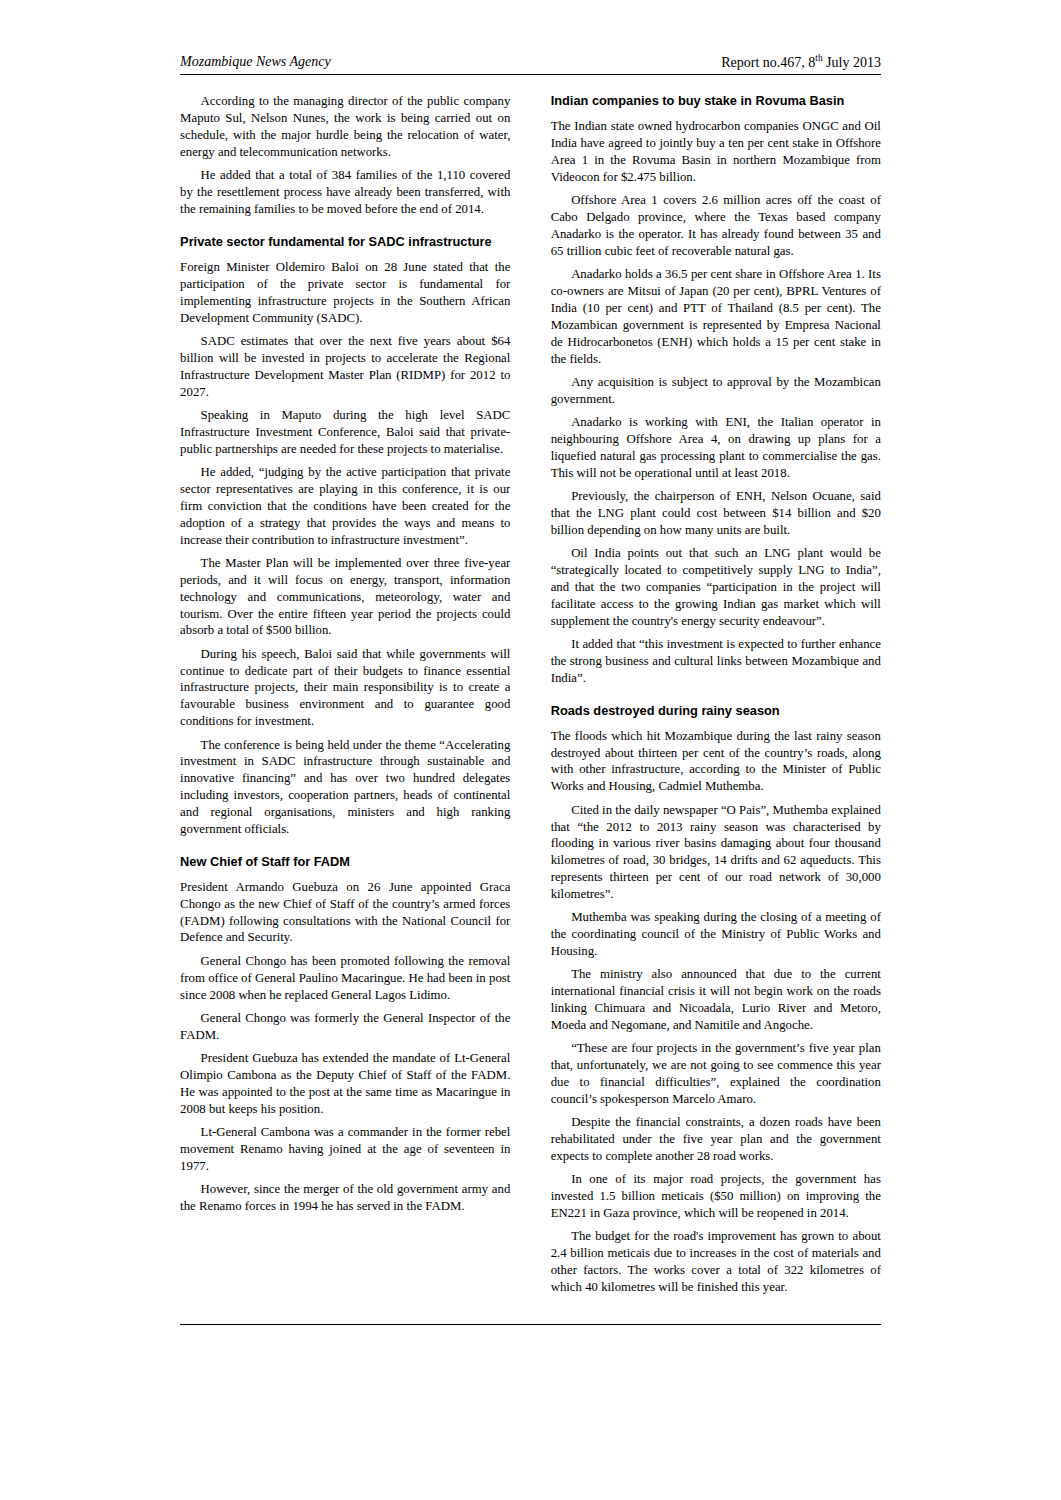Mozambique News Agency
Report no.467, 8th July 2013
According to the managing director of the public company Maputo Sul, Nelson Nunes, the work is being carried out on schedule, with the major hurdle being the relocation of water, energy and telecommunication networks.
He added that a total of 384 families of the 1,110 covered by the resettlement process have already been transferred, with the remaining families to be moved before the end of 2014.
Private sector fundamental for SADC infrastructure
Foreign Minister Oldemiro Baloi on 28 June stated that the participation of the private sector is fundamental for implementing infrastructure projects in the Southern African Development Community (SADC).
SADC estimates that over the next five years about $64 billion will be invested in projects to accelerate the Regional Infrastructure Development Master Plan (RIDMP) for 2012 to 2027.
Speaking in Maputo during the high level SADC Infrastructure Investment Conference, Baloi said that private-public partnerships are needed for these projects to materialise.
He added, “judging by the active participation that private sector representatives are playing in this conference, it is our firm conviction that the conditions have been created for the adoption of a strategy that provides the ways and means to increase their contribution to infrastructure investment”.
The Master Plan will be implemented over three five-year periods, and it will focus on energy, transport, information technology and communications, meteorology, water and tourism. Over the entire fifteen year period the projects could absorb a total of $500 billion.
During his speech, Baloi said that while governments will continue to dedicate part of their budgets to finance essential infrastructure projects, their main responsibility is to create a favourable business environment and to guarantee good conditions for investment.
The conference is being held under the theme “Accelerating investment in SADC infrastructure through sustainable and innovative financing” and has over two hundred delegates including investors, cooperation partners, heads of continental and regional organisations, ministers and high ranking government officials.
New Chief of Staff for FADM
President Armando Guebuza on 26 June appointed Graca Chongo as the new Chief of Staff of the country’s armed forces (FADM) following consultations with the National Council for Defence and Security.
General Chongo has been promoted following the removal from office of General Paulino Macaringue. He had been in post since 2008 when he replaced General Lagos Lidimo.
General Chongo was formerly the General Inspector of the FADM.
President Guebuza has extended the mandate of Lt-General Olimpio Cambona as the Deputy Chief of Staff of the FADM. He was appointed to the post at the same time as Macaringue in 2008 but keeps his position.
Lt-General Cambona was a commander in the former rebel movement Renamo having joined at the age of seventeen in 1977.
However, since the merger of the old government army and the Renamo forces in 1994 he has served in the FADM.
Indian companies to buy stake in Rovuma Basin
The Indian state owned hydrocarbon companies ONGC and Oil India have agreed to jointly buy a ten per cent stake in Offshore Area 1 in the Rovuma Basin in northern Mozambique from Videocon for $2.475 billion.
Offshore Area 1 covers 2.6 million acres off the coast of Cabo Delgado province, where the Texas based company Anadarko is the operator. It has already found between 35 and 65 trillion cubic feet of recoverable natural gas.
Anadarko holds a 36.5 per cent share in Offshore Area 1. Its co-owners are Mitsui of Japan (20 per cent), BPRL Ventures of India (10 per cent) and PTT of Thailand (8.5 per cent). The Mozambican government is represented by Empresa Nacional de Hidrocarbonetos (ENH) which holds a 15 per cent stake in the fields.
Any acquisition is subject to approval by the Mozambican government.
Anadarko is working with ENI, the Italian operator in neighbouring Offshore Area 4, on drawing up plans for a liquefied natural gas processing plant to commercialise the gas. This will not be operational until at least 2018.
Previously, the chairperson of ENH, Nelson Ocuane, said that the LNG plant could cost between $14 billion and $20 billion depending on how many units are built.
Oil India points out that such an LNG plant would be “strategically located to competitively supply LNG to India”, and that the two companies “participation in the project will facilitate access to the growing Indian gas market which will supplement the country's energy security endeavour”.
It added that “this investment is expected to further enhance the strong business and cultural links between Mozambique and India”.
Roads destroyed during rainy season
The floods which hit Mozambique during the last rainy season destroyed about thirteen per cent of the country’s roads, along with other infrastructure, according to the Minister of Public Works and Housing, Cadmiel Muthemba.
Cited in the daily newspaper “O Pais”, Muthemba explained that “the 2012 to 2013 rainy season was characterised by flooding in various river basins damaging about four thousand kilometres of road, 30 bridges, 14 drifts and 62 aqueducts. This represents thirteen per cent of our road network of 30,000 kilometres”.
Muthemba was speaking during the closing of a meeting of the coordinating council of the Ministry of Public Works and Housing.
The ministry also announced that due to the current international financial crisis it will not begin work on the roads linking Chimuara and Nicoadala, Lurio River and Metoro, Moeda and Negomane, and Namitile and Angoche.
“These are four projects in the government’s five year plan that, unfortunately, we are not going to see commence this year due to financial difficulties”, explained the coordination council’s spokesperson Marcelo Amaro.
Despite the financial constraints, a dozen roads have been rehabilitated under the five year plan and the government expects to complete another 28 road works.
In one of its major road projects, the government has invested 1.5 billion meticais ($50 million) on improving the EN221 in Gaza province, which will be reopened in 2014.
The budget for the road's improvement has grown to about 2.4 billion meticais due to increases in the cost of materials and other factors. The works cover a total of 322 kilometres of which 40 kilometres will be finished this year.